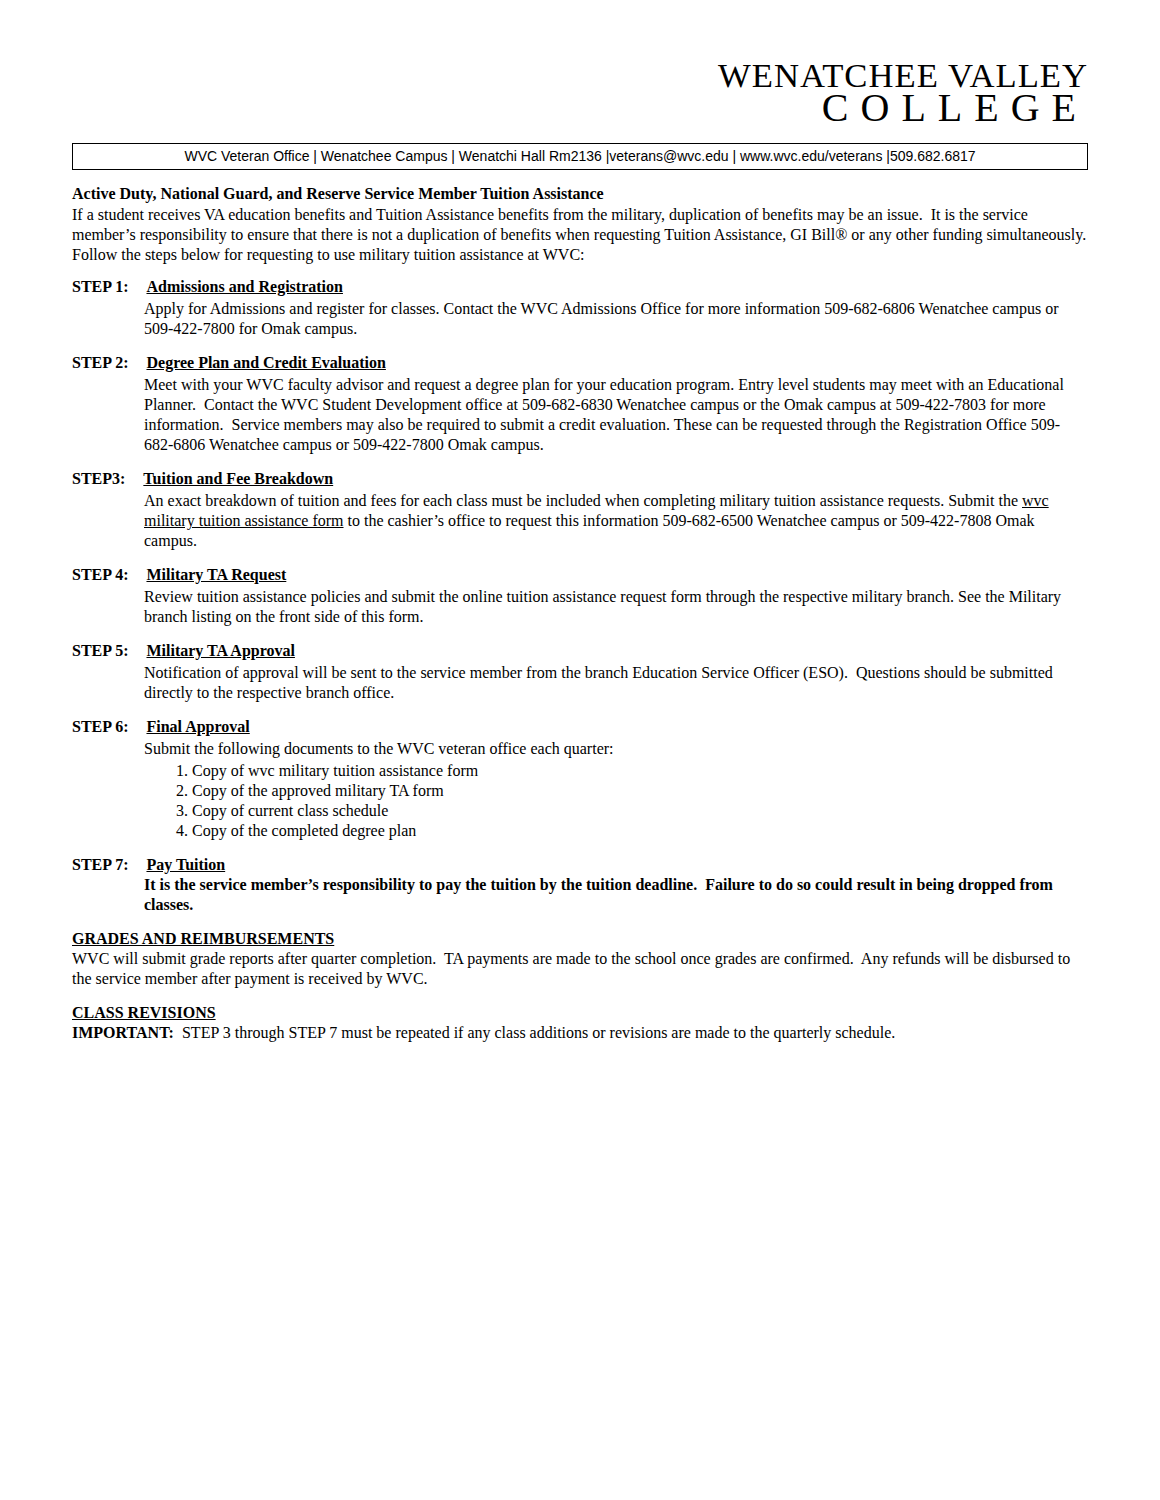WENATCHEE VALLEY
COLLEGE
WVC Veteran Office | Wenatchee Campus | Wenatchi Hall Rm2136 |veterans@wvc.edu | www.wvc.edu/veterans |509.682.6817
Active Duty, National Guard, and Reserve Service Member Tuition Assistance
If a student receives VA education benefits and Tuition Assistance benefits from the military, duplication of benefits may be an issue. It is the service member’s responsibility to ensure that there is not a duplication of benefits when requesting Tuition Assistance, GI Bill® or any other funding simultaneously.
Follow the steps below for requesting to use military tuition assistance at WVC:
STEP 1:Admissions and Registration
Apply for Admissions and register for classes. Contact the WVC Admissions Office for more information 509-682-6806 Wenatchee campus or 509-422-7800 for Omak campus.
STEP 2: Degree Plan and Credit Evaluation
Meet with your WVC faculty advisor and request a degree plan for your education program. Entry level students may meet with an Educational Planner. Contact the WVC Student Development office at 509-682-6830 Wenatchee campus or the Omak campus at 509-422-7803 for more information. Service members may also be required to submit a credit evaluation. These can be requested through the Registration Office 509-682-6806 Wenatchee campus or 509-422-7800 Omak campus.
STEP3:Tuition and Fee Breakdown
An exact breakdown of tuition and fees for each class must be included when completing military tuition assistance requests. Submit the wvc military tuition assistance form to the cashier’s office to request this information 509-682-6500 Wenatchee campus or 509-422-7808 Omak campus.
STEP 4: Military TA Request
Review tuition assistance policies and submit the online tuition assistance request form through the respective military branch. See the Military branch listing on the front side of this form.
STEP 5: Military TA Approval
Notification of approval will be sent to the service member from the branch Education Service Officer (ESO). Questions should be submitted directly to the respective branch office.
STEP 6: Final Approval
Submit the following documents to the WVC veteran office each quarter:
Copy of wvc military tuition assistance form
Copy of the approved military TA form
Copy of current class schedule
Copy of the completed degree plan
STEP 7: Pay Tuition
It is the service member’s responsibility to pay the tuition by the tuition deadline. Failure to do so could result in being dropped from classes.
GRADES AND REIMBURSEMENTS
WVC will submit grade reports after quarter completion. TA payments are made to the school once grades are confirmed. Any refunds will be disbursed to the service member after payment is received by WVC.
CLASS REVISIONS
IMPORTANT: STEP 3 through STEP 7 must be repeated if any class additions or revisions are made to the quarterly schedule.